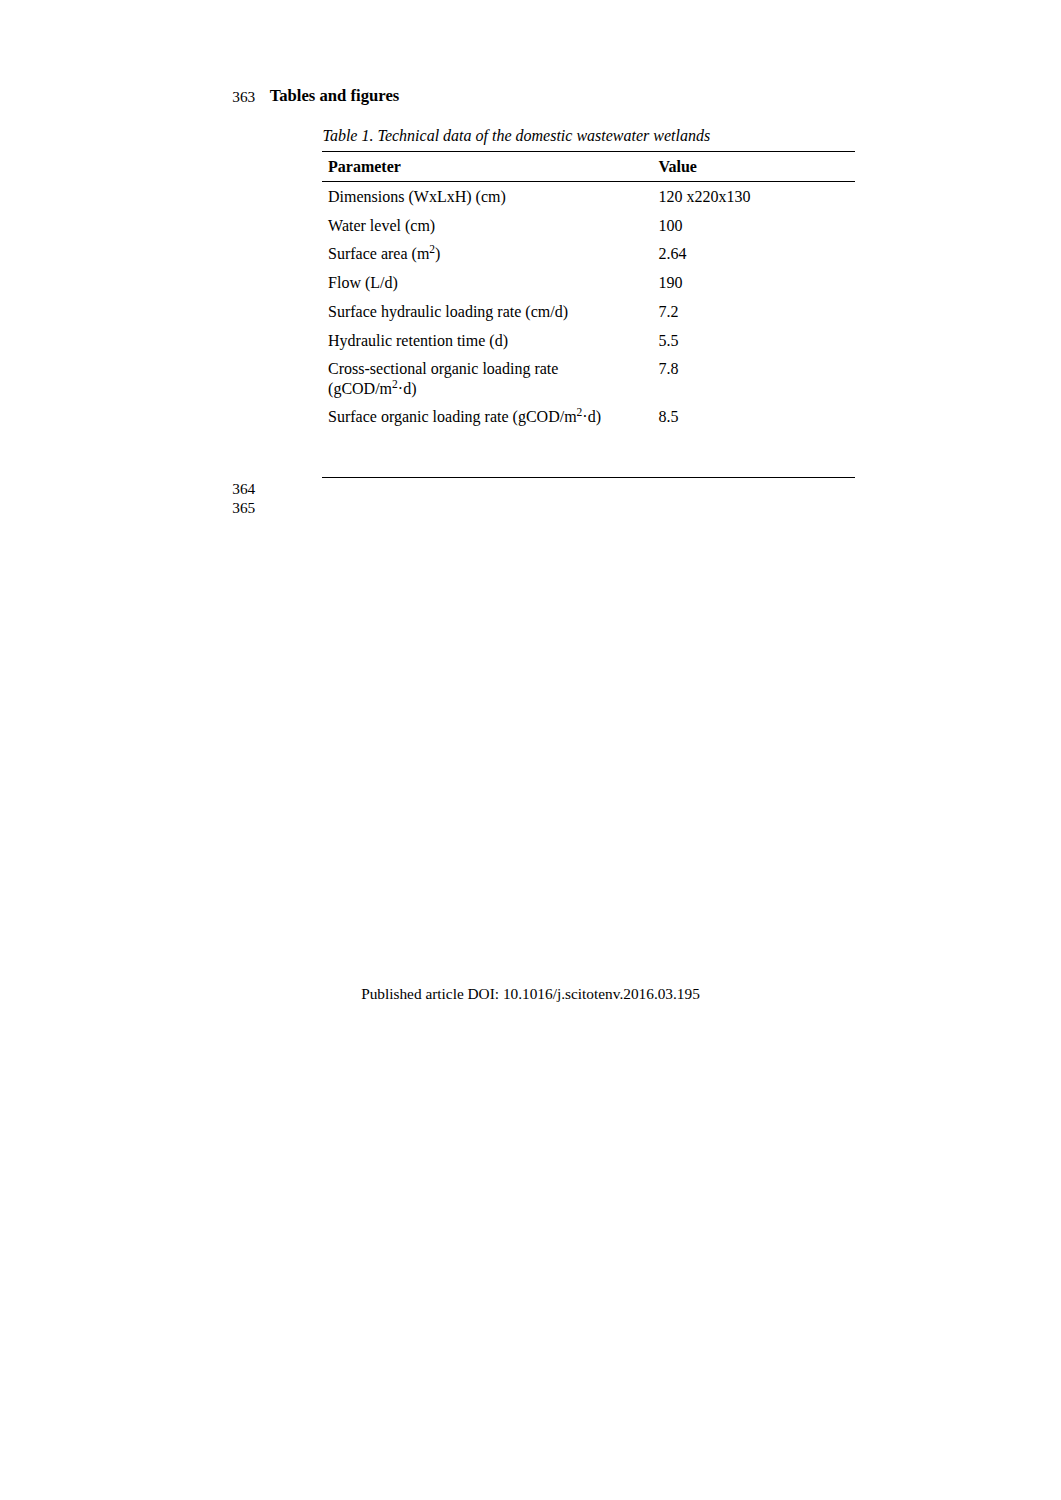363
Tables and figures
Table 1. Technical data of the domestic wastewater wetlands
| Parameter | Value |
| --- | --- |
| Dimensions (WxLxH) (cm) | 120 x220x130 |
| Water level (cm) | 100 |
| Surface area (m 2 ) | 2.64 |
| Flow (L/d) | 190 |
| Surface hydraulic loading rate (cm/d) | 7.2 |
| Hydraulic retention time (d) | 5.5 |
| Cross-sectional organic loading rate (gCOD/m 2 ·d) | 7.8 |
| Surface organic loading rate (gCOD/m 2 ·d) | 8.5 |
364
365
Published article DOI: 10.1016/j.scitotenv.2016.03.195